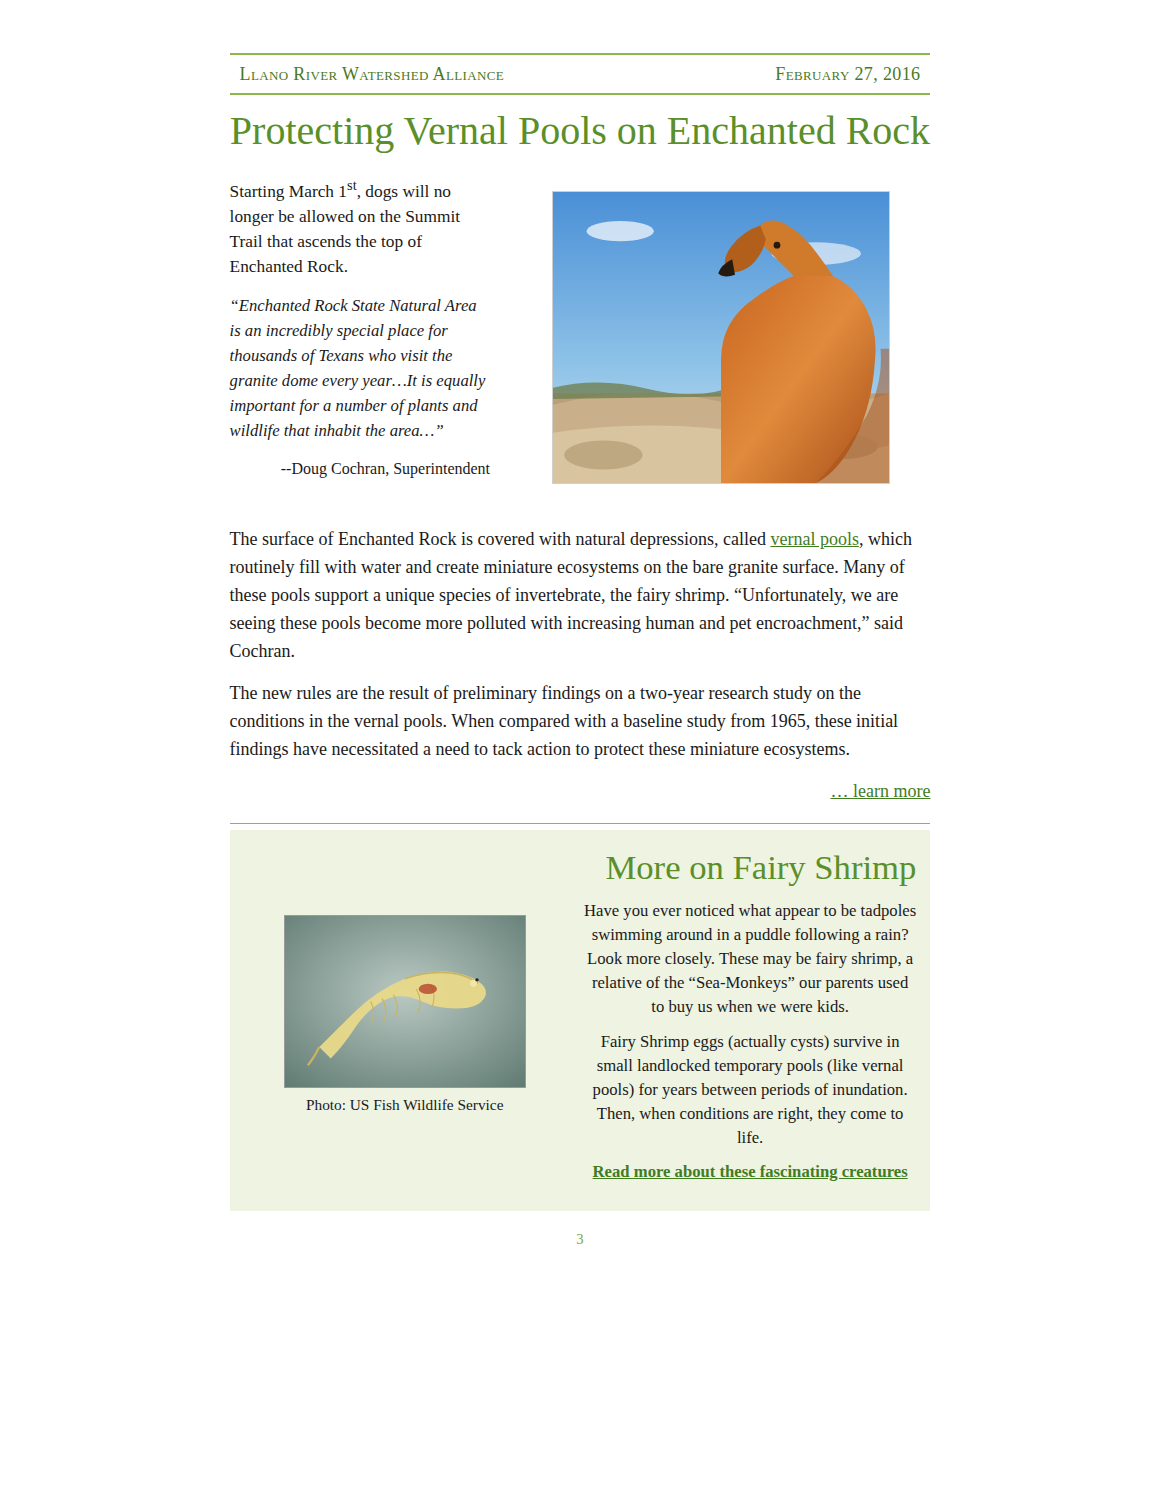Llano River Watershed Alliance February 27, 2016
Protecting Vernal Pools on Enchanted Rock
Starting March 1st, dogs will no longer be allowed on the Summit Trail that ascends the top of Enchanted Rock.
“Enchanted Rock State Natural Area is an incredibly special place for thousands of Texans who visit the granite dome every year…It is equally important for a number of plants and wildlife that inhabit the area…”
--Doug Cochran, Superintendent
The surface of Enchanted Rock is covered with natural depressions, called vernal pools, which routinely fill with water and create miniature ecosystems on the bare granite surface. Many of these pools support a unique species of invertebrate, the fairy shrimp. “Unfortunately, we are seeing these pools become more polluted with increasing human and pet encroachment,” said Cochran.
The new rules are the result of preliminary findings on a two-year research study on the conditions in the vernal pools. When compared with a baseline study from 1965, these initial findings have necessitated a need to tack action to protect these miniature ecosystems.
… learn more
More on Fairy Shrimp
Photo: US Fish Wildlife Service
Have you ever noticed what appear to be tadpoles swimming around in a puddle following a rain? Look more closely. These may be fairy shrimp, a relative of the “Sea-Monkeys” our parents used to buy us when we were kids.
Fairy Shrimp eggs (actually cysts) survive in small landlocked temporary pools (like vernal pools) for years between periods of inundation. Then, when conditions are right, they come to life.
Read more about these fascinating creatures
3